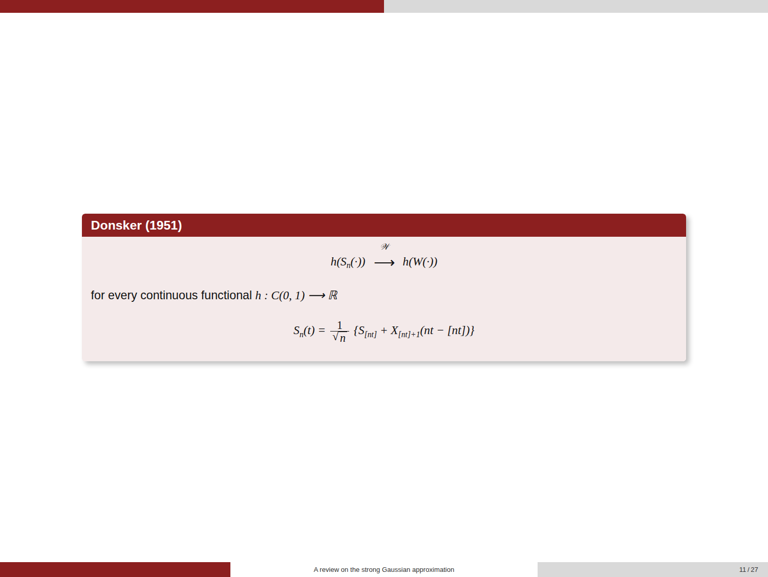Donsker (1951)
h(Sn(·)) 𝒲⟶ h(W(·))
for every continuous functional h : C(0, 1) ⟶ ℝ
Sn(t) = 1 n {S[nt] + X[nt]+1(nt − [nt])}
A review on the strong Gaussian approximation
11 / 27